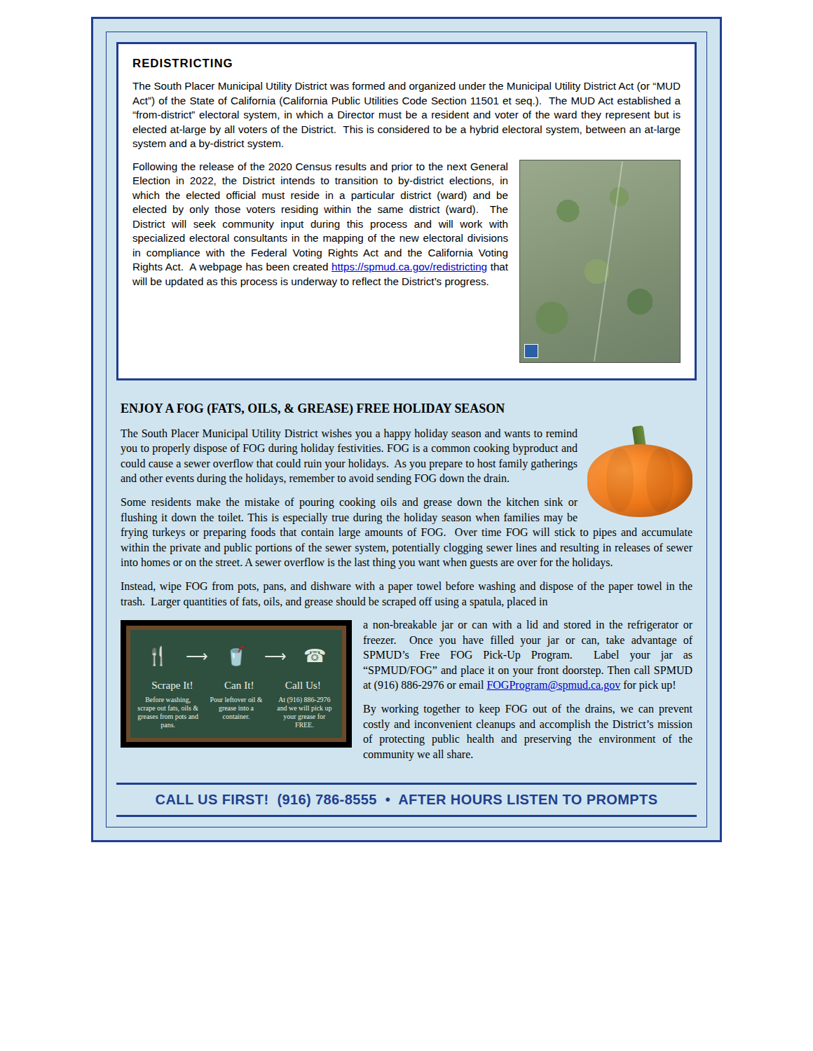REDISTRICTING
The South Placer Municipal Utility District was formed and organized under the Municipal Utility District Act (or “MUD Act”) of the State of California (California Public Utilities Code Section 11501 et seq.). The MUD Act established a “from-district” electoral system, in which a Director must be a resident and voter of the ward they represent but is elected at-large by all voters of the District. This is considered to be a hybrid electoral system, between an at-large system and a by-district system.
Following the release of the 2020 Census results and prior to the next General Election in 2022, the District intends to transition to by-district elections, in which the elected official must reside in a particular district (ward) and be elected by only those voters residing within the same district (ward). The District will seek community input during this process and will work with specialized electoral consultants in the mapping of the new electoral divisions in compliance with the Federal Voting Rights Act and the California Voting Rights Act. A webpage has been created https://spmud.ca.gov/redistricting that will be updated as this process is underway to reflect the District’s progress.
ENJOY A FOG (FATS, OILS, & GREASE) FREE HOLIDAY SEASON
The South Placer Municipal Utility District wishes you a happy holiday season and wants to remind you to properly dispose of FOG during holiday festivities. FOG is a common cooking byproduct and could cause a sewer overflow that could ruin your holidays. As you prepare to host family gatherings and other events during the holidays, remember to avoid sending FOG down the drain.
Some residents make the mistake of pouring cooking oils and grease down the kitchen sink or flushing it down the toilet. This is especially true during the holiday season when families may be frying turkeys or preparing foods that contain large amounts of FOG. Over time FOG will stick to pipes and accumulate within the private and public portions of the sewer system, potentially clogging sewer lines and resulting in releases of sewer into homes or on the street. A sewer overflow is the last thing you want when guests are over for the holidays.
Instead, wipe FOG from pots, pans, and dishware with a paper towel before washing and dispose of the paper towel in the trash. Larger quantities of fats, oils, and grease should be scraped off using a spatula, placed in
🍴
⟶
🥤
⟶
☎
Scrape It! Can It! Call Us!
Before washing, scrape out fats, oils & greases from pots and pans.
Pour leftover oil & grease into a container.
At (916) 886-2976 and we will pick up your grease for FREE.
a non-breakable jar or can with a lid and stored in the refrigerator or freezer. Once you have filled your jar or can, take advantage of SPMUD’s Free FOG Pick-Up Program. Label your jar as “SPMUD/FOG” and place it on your front doorstep. Then call SPMUD at (916) 886-2976 or email FOGProgram@spmud.ca.gov for pick up!
By working together to keep FOG out of the drains, we can prevent costly and inconvenient cleanups and accomplish the District’s mission of protecting public health and preserving the environment of the community we all share.
CALL US FIRST! (916) 786-8555 • AFTER HOURS LISTEN TO PROMPTS